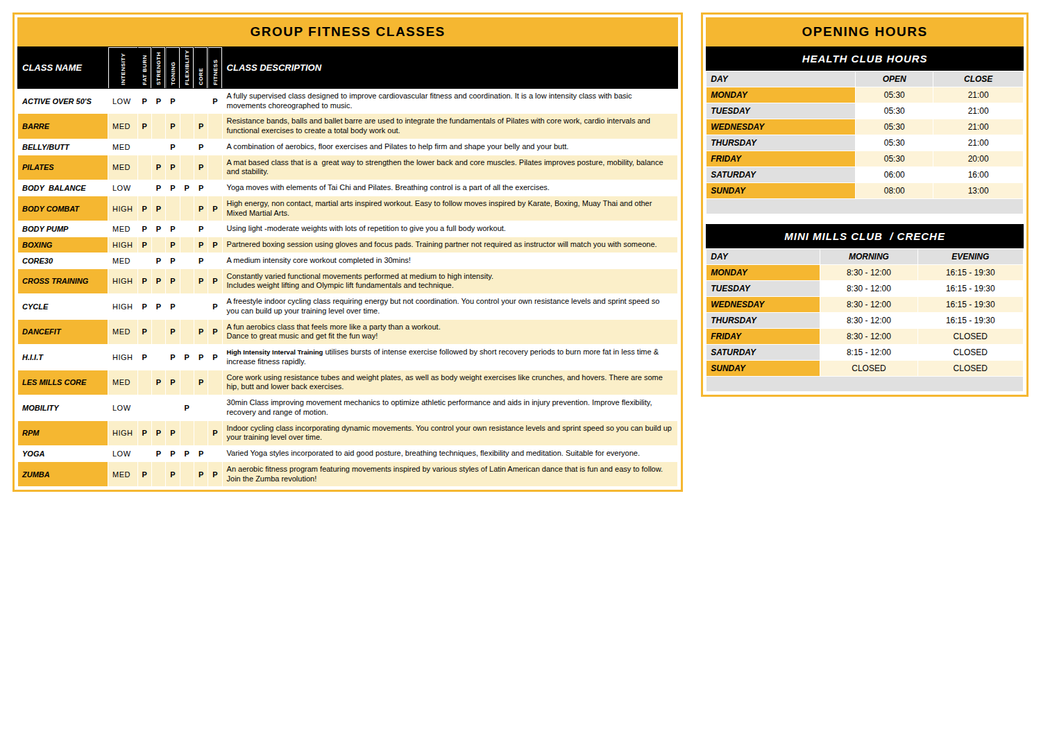GROUP FITNESS CLASSES
| CLASS NAME | INTENSITY | FAT BURN | STRENGTH | TONING | FLEXIBLITY | CORE | FITNESS | CLASS DESCRIPTION |
| --- | --- | --- | --- | --- | --- | --- | --- | --- |
| ACTIVE OVER 50'S | LOW | P | P | P | | | P | A fully supervised class designed to improve cardiovascular fitness and coordination. It is a low intensity class with basic movements choreographed to music. |
| BARRE | MED | P | | P | | P | | Resistance bands, balls and ballet barre are used to integrate the fundamentals of Pilates with core work, cardio intervals and functional exercises to create a total body work out. |
| BELLY/BUTT | MED | | | P | | P | | A combination of aerobics, floor exercises and Pilates to help firm and shape your belly and your butt. |
| PILATES | MED | | P | P | | P | | A mat based class that is a great way to strengthen the lower back and core muscles. Pilates improves posture, mobility, balance and stability. |
| BODY BALANCE | LOW | | P | P | P | P | | Yoga moves with elements of Tai Chi and Pilates. Breathing control is a part of all the exercises. |
| BODY COMBAT | HIGH | P | P | | | P | P | High energy, non contact, martial arts inspired workout. Easy to follow moves inspired by Karate, Boxing, Muay Thai and other Mixed Martial Arts. |
| BODY PUMP | MED | P | P | P | | P | | Using light -moderate weights with lots of repetition to give you a full body workout. |
| BOXING | HIGH | P | | P | | P | P | Partnered boxing session using gloves and focus pads. Training partner not required as instructor will match you with someone. |
| CORE30 | MED | | P | P | | P | | A medium intensity core workout completed in 30mins! |
| CROSS TRAINING | HIGH | P | P | P | | P | P | Constantly varied functional movements performed at medium to high intensity. Includes weight lifting and Olympic lift fundamentals and technique. |
| CYCLE | HIGH | P | P | P | | | P | A freestyle indoor cycling class requiring energy but not coordination. You control your own resistance levels and sprint speed so you can build up your training level over time. |
| DANCEFIT | MED | P | | P | | P | P | A fun aerobics class that feels more like a party than a workout. Dance to great music and get fit the fun way! |
| H.I.I.T | HIGH | P | | P | P | P | P | High Intensity Interval Training utilises bursts of intense exercise followed by short recovery periods to burn more fat in less time & increase fitness rapidly. |
| LES MILLS CORE | MED | | P | P | | P | | Core work using resistance tubes and weight plates, as well as body weight exercises like crunches, and hovers. There are some hip, butt and lower back exercises. |
| MOBILITY | LOW | | | | P | | | 30min Class improving movement mechanics to optimize athletic performance and aids in injury prevention. Improve flexibility, recovery and range of motion. |
| RPM | HIGH | P | P | P | | | P | Indoor cycling class incorporating dynamic movements. You control your own resistance levels and sprint speed so you can build up your training level over time. |
| YOGA | LOW | | P | P | P | P | | Varied Yoga styles incorporated to aid good posture, breathing techniques, flexibility and meditation. Suitable for everyone. |
| ZUMBA | MED | P | | P | | P | P | An aerobic fitness program featuring movements inspired by various styles of Latin American dance that is fun and easy to follow. Join the Zumba revolution! |
OPENING HOURS
HEALTH CLUB HOURS
| DAY | OPEN | CLOSE |
| --- | --- | --- |
| MONDAY | 05:30 | 21:00 |
| TUESDAY | 05:30 | 21:00 |
| WEDNESDAY | 05:30 | 21:00 |
| THURSDAY | 05:30 | 21:00 |
| FRIDAY | 05:30 | 20:00 |
| SATURDAY | 06:00 | 16:00 |
| SUNDAY | 08:00 | 13:00 |
MINI MILLS CLUB / CRECHE
| DAY | MORNING | EVENING |
| --- | --- | --- |
| MONDAY | 8:30 - 12:00 | 16:15 - 19:30 |
| TUESDAY | 8:30 - 12:00 | 16:15 - 19:30 |
| WEDNESDAY | 8:30 - 12:00 | 16:15 - 19:30 |
| THURSDAY | 8:30 - 12:00 | 16:15 - 19:30 |
| FRIDAY | 8:30 - 12:00 | CLOSED |
| SATURDAY | 8:15 - 12:00 | CLOSED |
| SUNDAY | CLOSED | CLOSED |